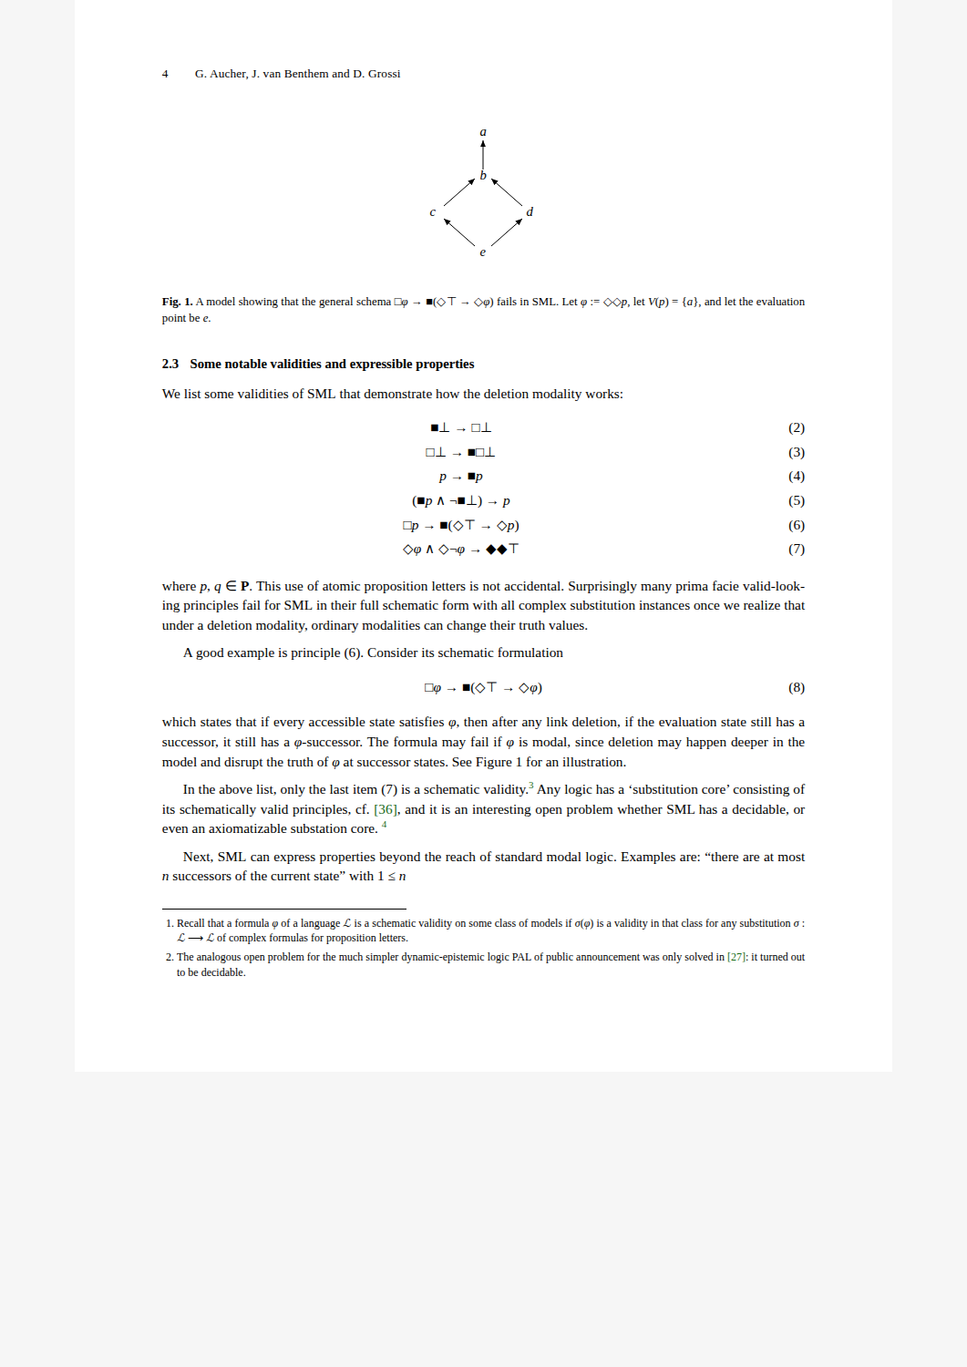4 G. Aucher, J. van Benthem and D. Grossi
a b c d e
Fig. 1. A model showing that the general schema □φ → ■(◇⊤ → ◇φ) fails in SML. Let φ := ◇◇p, let V(p) = {a}, and let the evaluation point be e.
2.3 Some notable validities and expressible properties
We list some validities of SML that demonstrate how the deletion modality works:
| ■⊥ → □⊥ | (2) |
| □⊥ → ■□⊥ | (3) |
| p → ■ p | (4) |
| (■ p ∧ ¬■⊥) → p | (5) |
| □ p → ■(◇⊤ → ◇ p ) | (6) |
| ◇ φ ∧ ◇¬ φ → ◆◆⊤ | (7) |
where p, q ∈ P. This use of atomic proposition letters is not accidental. Surprisingly many prima facie valid-looking principles fail for SML in their full schematic form with all complex substitution instances once we realize that under a deletion modality, ordinary modalities can change their truth values.
A good example is principle (6). Consider its schematic formulation
□φ → ■(◇⊤ → ◇φ) (8)
which states that if every accessible state satisfies φ, then after any link deletion, if the evaluation state still has a successor, it still has a φ-successor. The formula may fail if φ is modal, since deletion may happen deeper in the model and disrupt the truth of φ at successor states. See Figure 1 for an illustration.
In the above list, only the last item (7) is a schematic validity.3 Any logic has a ‘substitution core’ consisting of its schematically valid principles, cf. [36], and it is an interesting open problem whether SML has a decidable, or even an axiomatizable substation core. 4
Next, SML can express properties beyond the reach of standard modal logic. Examples are: “there are at most n successors of the current state” with 1 ≤ n
Recall that a formula φ of a language ℒ is a schematic validity on some class of models if σ(φ) is a validity in that class for any substitution σ : ℒ ⟶ ℒ of complex formulas for proposition letters.
The analogous open problem for the much simpler dynamic-epistemic logic PAL of public announcement was only solved in [27]: it turned out to be decidable.